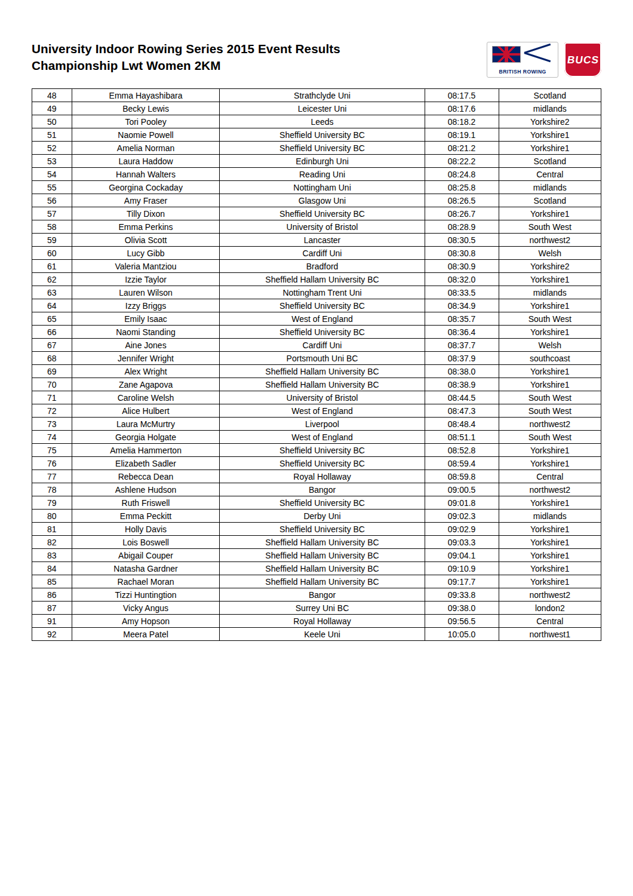University Indoor Rowing Series 2015 Event Results
Championship Lwt Women 2KM
BRITISH ROWING
BUCS
| 48 | Emma Hayashibara | Strathclyde Uni | 08:17.5 | Scotland |
| 49 | Becky Lewis | Leicester Uni | 08:17.6 | midlands |
| 50 | Tori Pooley | Leeds | 08:18.2 | Yorkshire2 |
| 51 | Naomie Powell | Sheffield University BC | 08:19.1 | Yorkshire1 |
| 52 | Amelia Norman | Sheffield University BC | 08:21.2 | Yorkshire1 |
| 53 | Laura Haddow | Edinburgh Uni | 08:22.2 | Scotland |
| 54 | Hannah Walters | Reading Uni | 08:24.8 | Central |
| 55 | Georgina Cockaday | Nottingham Uni | 08:25.8 | midlands |
| 56 | Amy Fraser | Glasgow Uni | 08:26.5 | Scotland |
| 57 | Tilly Dixon | Sheffield University BC | 08:26.7 | Yorkshire1 |
| 58 | Emma Perkins | University of Bristol | 08:28.9 | South West |
| 59 | Olivia Scott | Lancaster | 08:30.5 | northwest2 |
| 60 | Lucy Gibb | Cardiff Uni | 08:30.8 | Welsh |
| 61 | Valeria Mantziou | Bradford | 08:30.9 | Yorkshire2 |
| 62 | Izzie Taylor | Sheffield Hallam University BC | 08:32.0 | Yorkshire1 |
| 63 | Lauren Wilson | Nottingham Trent Uni | 08:33.5 | midlands |
| 64 | Izzy Briggs | Sheffield University BC | 08:34.9 | Yorkshire1 |
| 65 | Emily Isaac | West of England | 08:35.7 | South West |
| 66 | Naomi Standing | Sheffield University BC | 08:36.4 | Yorkshire1 |
| 67 | Aine Jones | Cardiff Uni | 08:37.7 | Welsh |
| 68 | Jennifer Wright | Portsmouth Uni BC | 08:37.9 | southcoast |
| 69 | Alex Wright | Sheffield Hallam University BC | 08:38.0 | Yorkshire1 |
| 70 | Zane Agapova | Sheffield Hallam University BC | 08:38.9 | Yorkshire1 |
| 71 | Caroline Welsh | University of Bristol | 08:44.5 | South West |
| 72 | Alice Hulbert | West of England | 08:47.3 | South West |
| 73 | Laura McMurtry | Liverpool | 08:48.4 | northwest2 |
| 74 | Georgia Holgate | West of England | 08:51.1 | South West |
| 75 | Amelia Hammerton | Sheffield University BC | 08:52.8 | Yorkshire1 |
| 76 | Elizabeth Sadler | Sheffield University BC | 08:59.4 | Yorkshire1 |
| 77 | Rebecca Dean | Royal Hollaway | 08:59.8 | Central |
| 78 | Ashlene Hudson | Bangor | 09:00.5 | northwest2 |
| 79 | Ruth Friswell | Sheffield University BC | 09:01.8 | Yorkshire1 |
| 80 | Emma Peckitt | Derby Uni | 09:02.3 | midlands |
| 81 | Holly Davis | Sheffield University BC | 09:02.9 | Yorkshire1 |
| 82 | Lois Boswell | Sheffield Hallam University BC | 09:03.3 | Yorkshire1 |
| 83 | Abigail Couper | Sheffield Hallam University BC | 09:04.1 | Yorkshire1 |
| 84 | Natasha Gardner | Sheffield Hallam University BC | 09:10.9 | Yorkshire1 |
| 85 | Rachael Moran | Sheffield Hallam University BC | 09:17.7 | Yorkshire1 |
| 86 | Tizzi Huntingtion | Bangor | 09:33.8 | northwest2 |
| 87 | Vicky Angus | Surrey Uni BC | 09:38.0 | london2 |
| 91 | Amy Hopson | Royal Hollaway | 09:56.5 | Central |
| 92 | Meera Patel | Keele Uni | 10:05.0 | northwest1 |